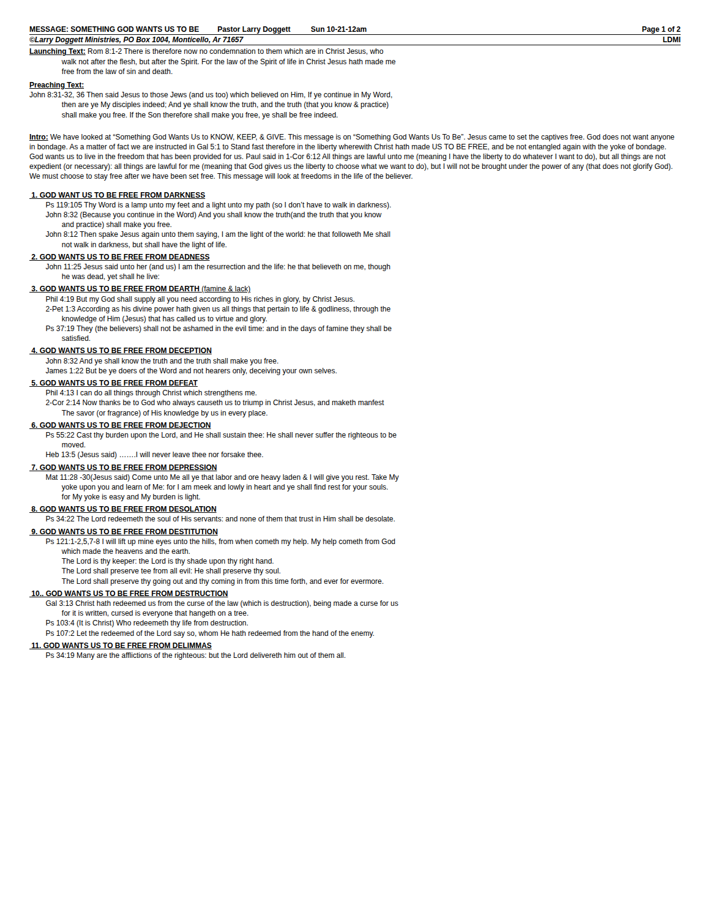MESSAGE: SOMETHING GOD WANTS US TO BE Pastor Larry Doggett Page 1 of 2 Sun 10-21-12am
©Larry Doggett Ministries, PO Box 1004, Monticello, Ar 71657 LDMI
Launching Text: Rom 8:1-2 There is therefore now no condemnation to them which are in Christ Jesus, who
walk not after the flesh, but after the Spirit. For the law of the Spirit of life in Christ Jesus hath made me
free from the law of sin and death.
Preaching Text:
John 8:31-32, 36 Then said Jesus to those Jews (and us too) which believed on Him, If ye continue in My Word,
then are ye My disciples indeed; And ye shall know the truth, and the truth (that you know & practice)
shall make you free. If the Son therefore shall make you free, ye shall be free indeed.
Intro: We have looked at “Something God Wants Us to KNOW, KEEP, & GIVE. This message is on “Something God Wants Us To Be”. Jesus came to set the captives free. God does not want anyone in bondage. As a matter of fact we are instructed in Gal 5:1 to Stand fast therefore in the liberty wherewith Christ hath made US TO BE FREE, and be not entangled again with the yoke of bondage. God wants us to live in the freedom that has been provided for us. Paul said in 1-Cor 6:12 All things are lawful unto me (meaning I have the liberty to do whatever I want to do), but all things are not expedient (or necessary): all things are lawful for me (meaning that God gives us the liberty to choose what we want to do), but I will not be brought under the power of any (that does not glorify God). We must choose to stay free after we have been set free. This message will look at freedoms in the life of the believer.
1. GOD WANT US TO BE FREE FROM DARKNESS
Ps 119:105 Thy Word is a lamp unto my feet and a light unto my path (so I don’t have to walk in darkness).
John 8:32 (Because you continue in the Word) And you shall know the truth(and the truth that you know
and practice) shall make you free.
John 8:12 Then spake Jesus again unto them saying, I am the light of the world: he that followeth Me shall
not walk in darkness, but shall have the light of life.
2. GOD WANTS US TO BE FREE FROM DEADNESS
John 11:25 Jesus said unto her (and us) I am the resurrection and the life: he that believeth on me, though
he was dead, yet shall he live:
3. GOD WANTS US TO BE FREE FROM DEARTH (famine & lack)
Phil 4:19 But my God shall supply all you need according to His riches in glory, by Christ Jesus.
2-Pet 1:3 According as his divine power hath given us all things that pertain to life & godliness, through the
knowledge of Him (Jesus) that has called us to virtue and glory.
Ps 37:19 They (the believers) shall not be ashamed in the evil time: and in the days of famine they shall be
satisfied.
4. GOD WANTS US TO BE FREE FROM DECEPTION
John 8:32 And ye shall know the truth and the truth shall make you free.
James 1:22 But be ye doers of the Word and not hearers only, deceiving your own selves.
5. GOD WANTS US TO BE FREE FROM DEFEAT
Phil 4:13 I can do all things through Christ which strengthens me.
2-Cor 2:14 Now thanks be to God who always causeth us to triump in Christ Jesus, and maketh manfest
The savor (or fragrance) of His knowledge by us in every place.
6. GOD WANTS US TO BE FREE FROM DEJECTION
Ps 55:22 Cast thy burden upon the Lord, and He shall sustain thee: He shall never suffer the righteous to be
moved.
Heb 13:5 (Jesus said) …….I will never leave thee nor forsake thee.
7. GOD WANTS US TO BE FREE FROM DEPRESSION
Mat 11:28 -30(Jesus said) Come unto Me all ye that labor and ore heavy laden & I will give you rest. Take My
yoke upon you and learn of Me: for I am meek and lowly in heart and ye shall find rest for your souls.
for My yoke is easy and My burden is light.
8. GOD WANTS US TO BE FREE FROM DESOLATION
Ps 34:22 The Lord redeemeth the soul of His servants: and none of them that trust in Him shall be desolate.
9. GOD WANTS US TO BE FREE FROM DESTITUTION
Ps 121:1-2,5,7-8 I will lift up mine eyes unto the hills, from when cometh my help. My help cometh from God
which made the heavens and the earth.
The Lord is thy keeper: the Lord is thy shade upon thy right hand.
The Lord shall preserve tee from all evil: He shall preserve thy soul.
The Lord shall preserve thy going out and thy coming in from this time forth, and ever for evermore.
10.. GOD WANTS US TO BE FREE FROM DESTRUCTION
Gal 3:13 Christ hath redeemed us from the curse of the law (which is destruction), being made a curse for us
for it is written, cursed is everyone that hangeth on a tree.
Ps 103:4 (It is Christ) Who redeemeth thy life from destruction.
Ps 107:2 Let the redeemed of the Lord say so, whom He hath redeemed from the hand of the enemy.
11. GOD WANTS US TO BE FREE FROM DELIMMAS
Ps 34:19 Many are the afflictions of the righteous: but the Lord delivereth him out of them all.